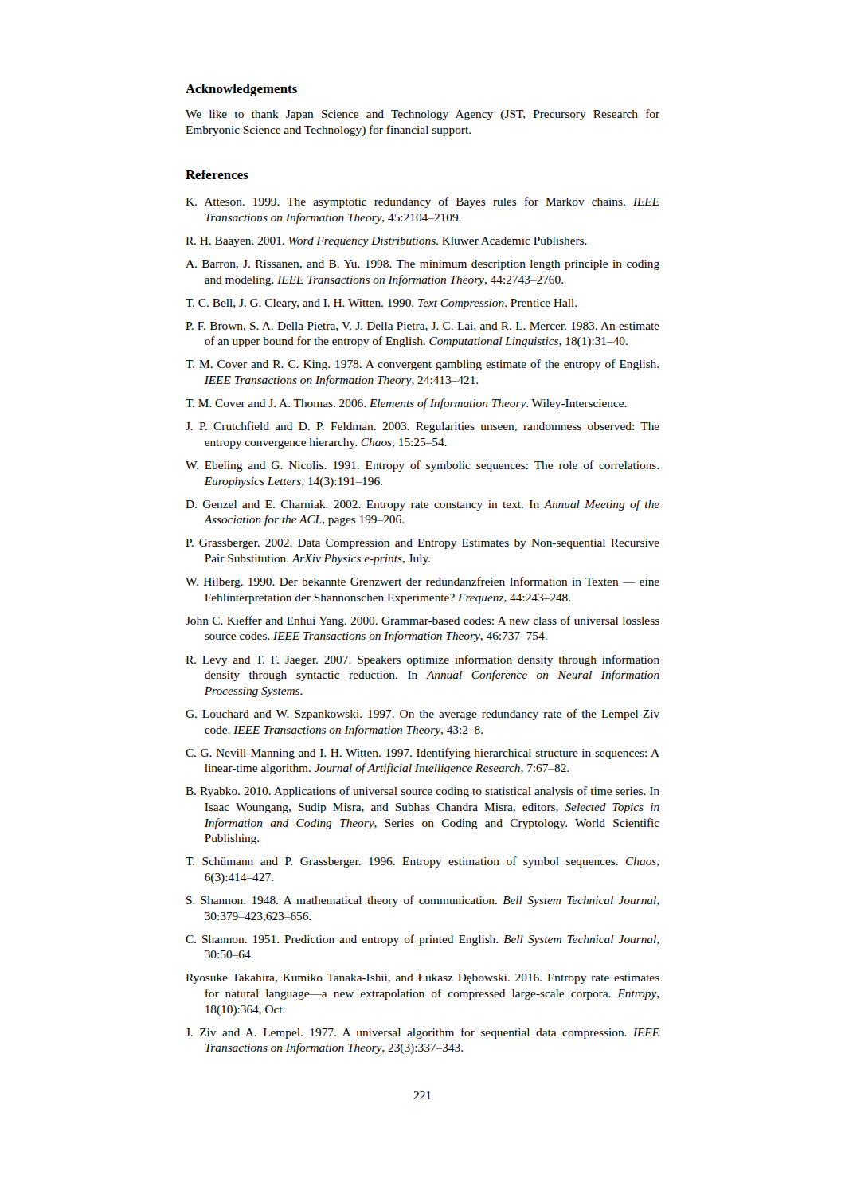Acknowledgements
We like to thank Japan Science and Technology Agency (JST, Precursory Research for Embryonic Science and Technology) for financial support.
References
K. Atteson. 1999. The asymptotic redundancy of Bayes rules for Markov chains. IEEE Transactions on Information Theory, 45:2104–2109.
R. H. Baayen. 2001. Word Frequency Distributions. Kluwer Academic Publishers.
A. Barron, J. Rissanen, and B. Yu. 1998. The minimum description length principle in coding and modeling. IEEE Transactions on Information Theory, 44:2743–2760.
T. C. Bell, J. G. Cleary, and I. H. Witten. 1990. Text Compression. Prentice Hall.
P. F. Brown, S. A. Della Pietra, V. J. Della Pietra, J. C. Lai, and R. L. Mercer. 1983. An estimate of an upper bound for the entropy of English. Computational Linguistics, 18(1):31–40.
T. M. Cover and R. C. King. 1978. A convergent gambling estimate of the entropy of English. IEEE Transactions on Information Theory, 24:413–421.
T. M. Cover and J. A. Thomas. 2006. Elements of Information Theory. Wiley-Interscience.
J. P. Crutchfield and D. P. Feldman. 2003. Regularities unseen, randomness observed: The entropy convergence hierarchy. Chaos, 15:25–54.
W. Ebeling and G. Nicolis. 1991. Entropy of symbolic sequences: The role of correlations. Europhysics Letters, 14(3):191–196.
D. Genzel and E. Charniak. 2002. Entropy rate constancy in text. In Annual Meeting of the Association for the ACL, pages 199–206.
P. Grassberger. 2002. Data Compression and Entropy Estimates by Non-sequential Recursive Pair Substitution. ArXiv Physics e-prints, July.
W. Hilberg. 1990. Der bekannte Grenzwert der redundanzfreien Information in Texten — eine Fehlinterpretation der Shannonschen Experimente? Frequenz, 44:243–248.
John C. Kieffer and Enhui Yang. 2000. Grammar-based codes: A new class of universal lossless source codes. IEEE Transactions on Information Theory, 46:737–754.
R. Levy and T. F. Jaeger. 2007. Speakers optimize information density through information density through syntactic reduction. In Annual Conference on Neural Information Processing Systems.
G. Louchard and W. Szpankowski. 1997. On the average redundancy rate of the Lempel-Ziv code. IEEE Transactions on Information Theory, 43:2–8.
C. G. Nevill-Manning and I. H. Witten. 1997. Identifying hierarchical structure in sequences: A linear-time algorithm. Journal of Artificial Intelligence Research, 7:67–82.
B. Ryabko. 2010. Applications of universal source coding to statistical analysis of time series. In Isaac Woungang, Sudip Misra, and Subhas Chandra Misra, editors, Selected Topics in Information and Coding Theory, Series on Coding and Cryptology. World Scientific Publishing.
T. Schümann and P. Grassberger. 1996. Entropy estimation of symbol sequences. Chaos, 6(3):414–427.
S. Shannon. 1948. A mathematical theory of communication. Bell System Technical Journal, 30:379–423,623–656.
C. Shannon. 1951. Prediction and entropy of printed English. Bell System Technical Journal, 30:50–64.
Ryosuke Takahira, Kumiko Tanaka-Ishii, and Łukasz Dębowski. 2016. Entropy rate estimates for natural language—a new extrapolation of compressed large-scale corpora. Entropy, 18(10):364, Oct.
J. Ziv and A. Lempel. 1977. A universal algorithm for sequential data compression. IEEE Transactions on Information Theory, 23(3):337–343.
221